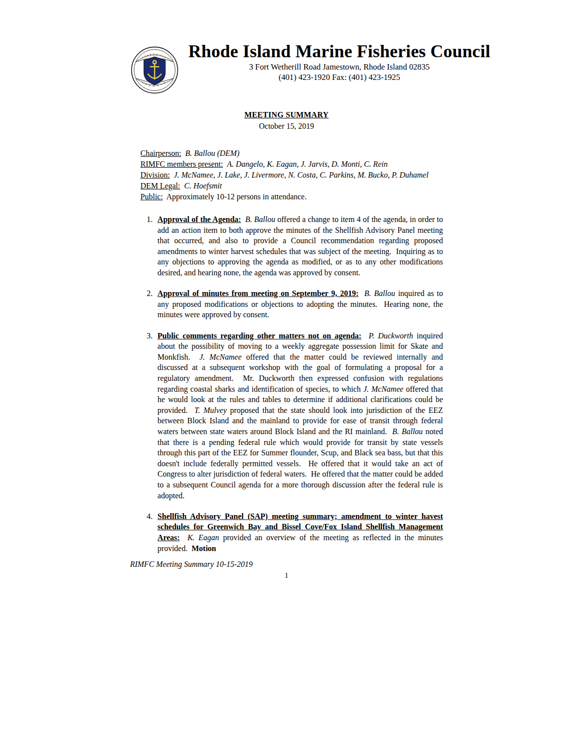Rhode Island Marine Fisheries Council
3 Fort Wetherill Road Jamestown, Rhode Island 02835
(401) 423-1920 Fax: (401) 423-1925
MEETING SUMMARY
October 15, 2019
Chairperson: B. Ballou (DEM)
RIMFC members present: A. Dangelo, K. Eagan, J. Jarvis, D. Monti, C. Rein
Division: J. McNamee, J. Lake, J. Livermore, N. Costa, C. Parkins, M. Bucko, P. Duhamel
DEM Legal: C. Hoefsmit
Public: Approximately 10-12 persons in attendance.
Approval of the Agenda: B. Ballou offered a change to item 4 of the agenda, in order to add an action item to both approve the minutes of the Shellfish Advisory Panel meeting that occurred, and also to provide a Council recommendation regarding proposed amendments to winter harvest schedules that was subject of the meeting. Inquiring as to any objections to approving the agenda as modified, or as to any other modifications desired, and hearing none, the agenda was approved by consent.
Approval of minutes from meeting on September 9, 2019: B. Ballou inquired as to any proposed modifications or objections to adopting the minutes. Hearing none, the minutes were approved by consent.
Public comments regarding other matters not on agenda: P. Duckworth inquired about the possibility of moving to a weekly aggregate possession limit for Skate and Monkfish. J. McNamee offered that the matter could be reviewed internally and discussed at a subsequent workshop with the goal of formulating a proposal for a regulatory amendment. Mr. Duckworth then expressed confusion with regulations regarding coastal sharks and identification of species, to which J. McNamee offered that he would look at the rules and tables to determine if additional clarifications could be provided. T. Mulvey proposed that the state should look into jurisdiction of the EEZ between Block Island and the mainland to provide for ease of transit through federal waters between state waters around Block Island and the RI mainland. B. Ballou noted that there is a pending federal rule which would provide for transit by state vessels through this part of the EEZ for Summer flounder, Scup, and Black sea bass, but that this doesn't include federally permitted vessels. He offered that it would take an act of Congress to alter jurisdiction of federal waters. He offered that the matter could be added to a subsequent Council agenda for a more thorough discussion after the federal rule is adopted.
Shellfish Advisory Panel (SAP) meeting summary; amendment to winter havest schedules for Greenwich Bay and Bissel Cove/Fox Island Shellfish Management Areas: K. Eagan provided an overview of the meeting as reflected in the minutes provided. Motion
RIMFC Meeting Summary 10-15-2019
1